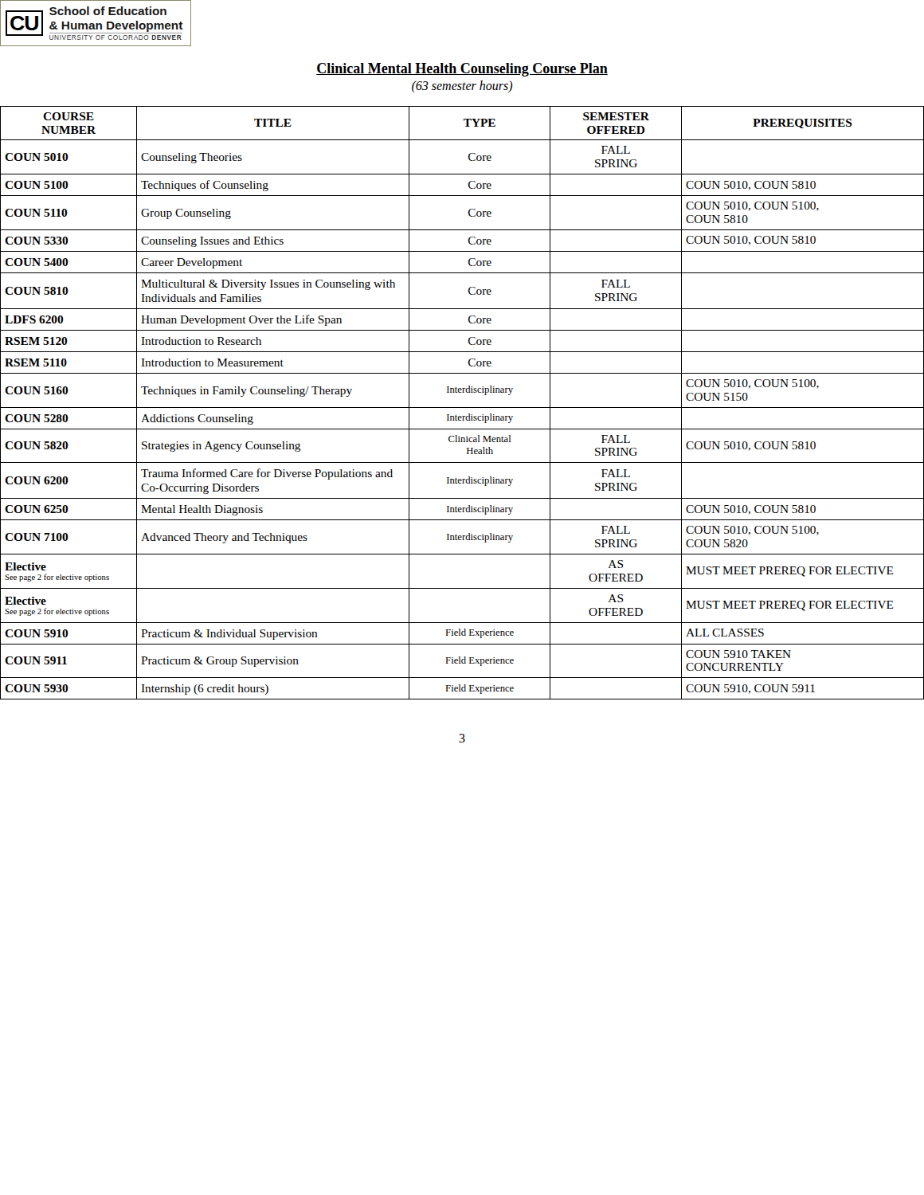CU
School of Education
& Human Development
UNIVERSITY OF COLORADO DENVER
Clinical Mental Health Counseling Course Plan
(63 semester hours)
| COURSE NUMBER | TITLE | TYPE | SEMESTER OFFERED | PREREQUISITES |
| --- | --- | --- | --- | --- |
| COUN 5010 | Counseling Theories | Core | FALL SPRING | |
| COUN 5100 | Techniques of Counseling | Core | | COUN 5010, COUN 5810 |
| COUN 5110 | Group Counseling | Core | | COUN 5010, COUN 5100, COUN 5810 |
| COUN 5330 | Counseling Issues and Ethics | Core | | COUN 5010, COUN 5810 |
| COUN 5400 | Career Development | Core | | |
| COUN 5810 | Multicultural & Diversity Issues in Counseling with Individuals and Families | Core | FALL SPRING | |
| LDFS 6200 | Human Development Over the Life Span | Core | | |
| RSEM 5120 | Introduction to Research | Core | | |
| RSEM 5110 | Introduction to Measurement | Core | | |
| COUN 5160 | Techniques in Family Counseling/ Therapy | Interdisciplinary | | COUN 5010, COUN 5100, COUN 5150 |
| COUN 5280 | Addictions Counseling | Interdisciplinary | | |
| COUN 5820 | Strategies in Agency Counseling | Clinical Mental Health | FALL SPRING | COUN 5010, COUN 5810 |
| COUN 6200 | Trauma Informed Care for Diverse Populations and Co-Occurring Disorders | Interdisciplinary | FALL SPRING | |
| COUN 6250 | Mental Health Diagnosis | Interdisciplinary | | COUN 5010, COUN 5810 |
| COUN 7100 | Advanced Theory and Techniques | Interdisciplinary | FALL SPRING | COUN 5010, COUN 5100, COUN 5820 |
| Elective See page 2 for elective options | | | AS OFFERED | MUST MEET PREREQ FOR ELECTIVE |
| Elective See page 2 for elective options | | | AS OFFERED | MUST MEET PREREQ FOR ELECTIVE |
| COUN 5910 | Practicum & Individual Supervision | Field Experience | | ALL CLASSES |
| COUN 5911 | Practicum & Group Supervision | Field Experience | | COUN 5910 TAKEN CONCURRENTLY |
| COUN 5930 | Internship (6 credit hours) | Field Experience | | COUN 5910, COUN 5911 |
3